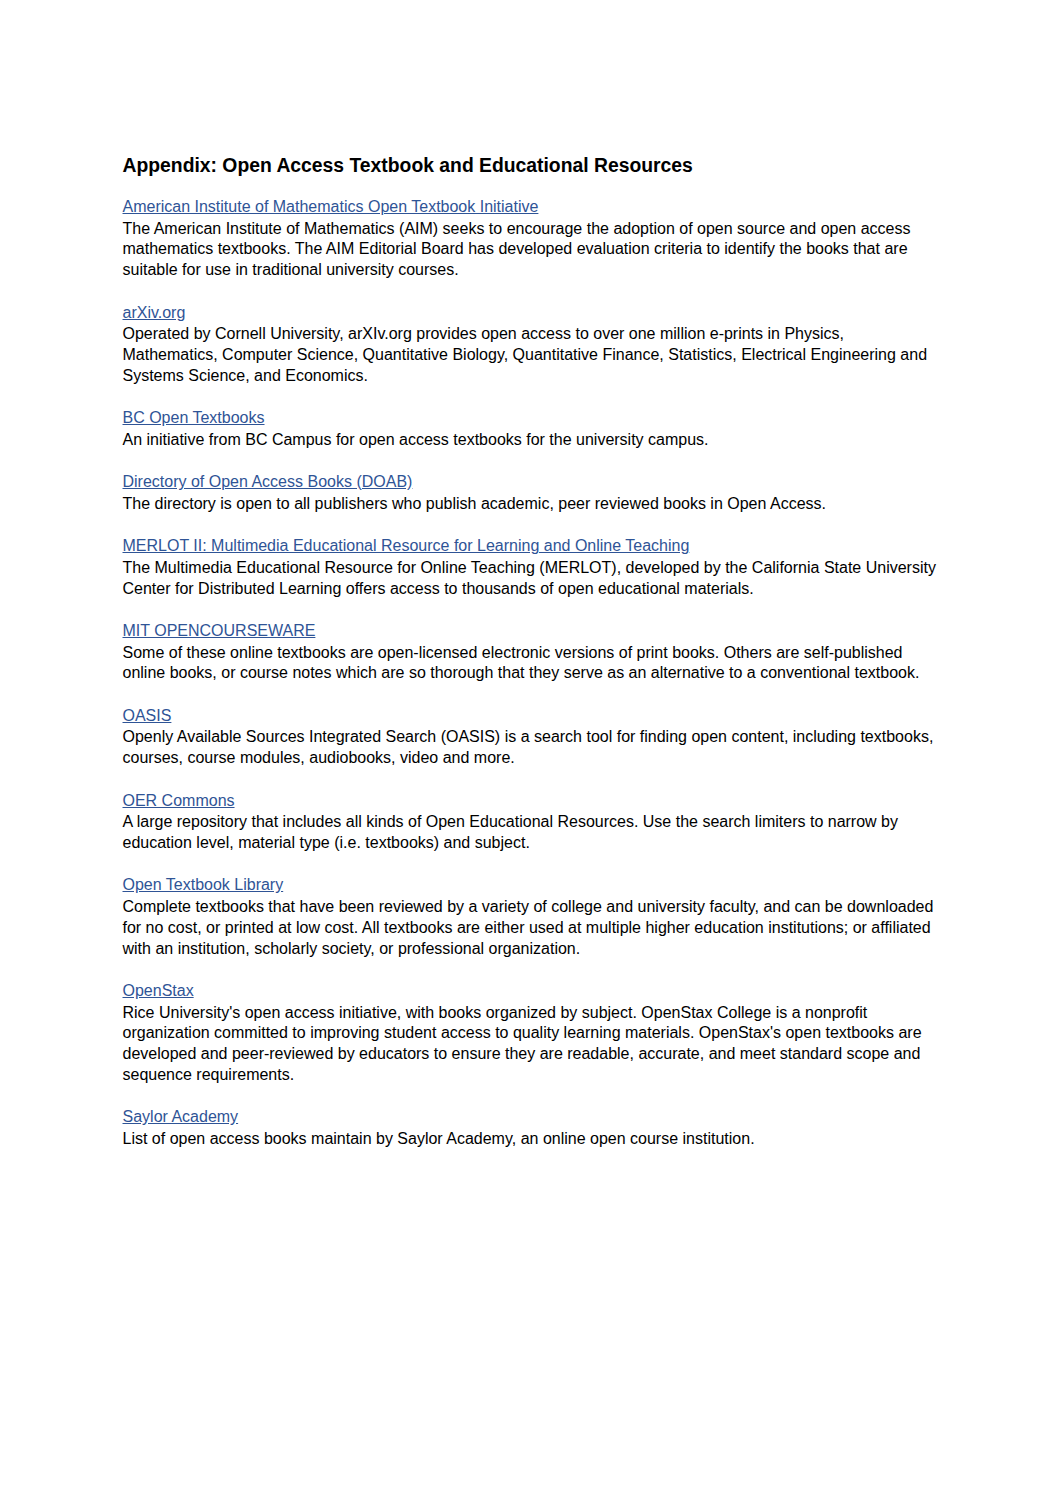Appendix: Open Access Textbook and Educational Resources
American Institute of Mathematics Open Textbook Initiative
The American Institute of Mathematics (AIM) seeks to encourage the adoption of open source and open access mathematics textbooks. The AIM Editorial Board has developed evaluation criteria to identify the books that are suitable for use in traditional university courses.
arXiv.org
Operated by Cornell University, arXIv.org provides open access to over one million e-prints in Physics, Mathematics, Computer Science, Quantitative Biology, Quantitative Finance, Statistics, Electrical Engineering and Systems Science, and Economics.
BC Open Textbooks
An initiative from BC Campus for open access textbooks for the university campus.
Directory of Open Access Books (DOAB)
The directory is open to all publishers who publish academic, peer reviewed books in Open Access.
MERLOT II: Multimedia Educational Resource for Learning and Online Teaching
The Multimedia Educational Resource for Online Teaching (MERLOT), developed by the California State University Center for Distributed Learning offers access to thousands of open educational materials.
MIT OPENCOURSEWARE
Some of these online textbooks are open-licensed electronic versions of print books. Others are self-published online books, or course notes which are so thorough that they serve as an alternative to a conventional textbook.
OASIS
Openly Available Sources Integrated Search (OASIS) is a search tool for finding open content, including textbooks, courses, course modules, audiobooks, video and more.
OER Commons
A large repository that includes all kinds of Open Educational Resources. Use the search limiters to narrow by education level, material type (i.e. textbooks) and subject.
Open Textbook Library
Complete textbooks that have been reviewed by a variety of college and university faculty, and can be downloaded for no cost, or printed at low cost. All textbooks are either used at multiple higher education institutions; or affiliated with an institution, scholarly society, or professional organization.
OpenStax
Rice University's open access initiative, with books organized by subject. OpenStax College is a nonprofit organization committed to improving student access to quality learning materials. OpenStax's open textbooks are developed and peer-reviewed by educators to ensure they are readable, accurate, and meet standard scope and sequence requirements.
Saylor Academy
List of open access books maintain by Saylor Academy, an online open course institution.